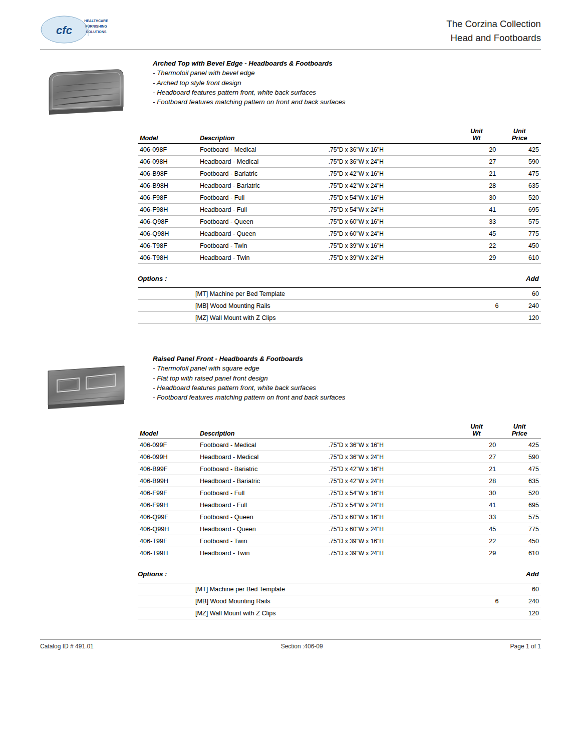cfc HEALTHCARE FURNISHING SOLUTIONS
The Corzina Collection
Head and Footboards
Arched Top with Bevel Edge - Headboards & Footboards
- Thermofoil panel with bevel edge
- Arched top style front design
- Headboard features pattern front, white back surfaces
- Footboard features matching pattern on front and back surfaces
| Model | Description | | Unit Wt | Unit Price |
| --- | --- | --- | --- | --- |
| 406-098F | Footboard - Medical | .75"D x 36"W x 16"H | 20 | 425 |
| 406-098H | Headboard - Medical | .75"D x 36"W x 24"H | 27 | 590 |
| 406-B98F | Footboard - Bariatric | .75"D x 42"W x 16"H | 21 | 475 |
| 406-B98H | Headboard - Bariatric | .75"D x 42"W x 24"H | 28 | 635 |
| 406-F98F | Footboard - Full | .75"D x 54"W x 16"H | 30 | 520 |
| 406-F98H | Headboard - Full | .75"D x 54"W x 24"H | 41 | 695 |
| 406-Q98F | Footboard - Queen | .75"D x 60"W x 16"H | 33 | 575 |
| 406-Q98H | Headboard - Queen | .75"D x 60"W x 24"H | 45 | 775 |
| 406-T98F | Footboard - Twin | .75"D x 39"W x 16"H | 22 | 450 |
| 406-T98H | Headboard - Twin | .75"D x 39"W x 24"H | 29 | 610 |
Options : Add
| [MT] Machine per Bed Template | | 60 |
| [MB] Wood Mounting Rails | 6 | 240 |
| [MZ] Wall Mount with Z Clips | | 120 |
Raised Panel Front - Headboards & Footboards
- Thermofoil panel with square edge
- Flat top with raised panel front design
- Headboard features pattern front, white back surfaces
- Footboard features matching pattern on front and back surfaces
| Model | Description | | Unit Wt | Unit Price |
| --- | --- | --- | --- | --- |
| 406-099F | Footboard - Medical | .75"D x 36"W x 16"H | 20 | 425 |
| 406-099H | Headboard - Medical | .75"D x 36"W x 24"H | 27 | 590 |
| 406-B99F | Footboard - Bariatric | .75"D x 42"W x 16"H | 21 | 475 |
| 406-B99H | Headboard - Bariatric | .75"D x 42"W x 24"H | 28 | 635 |
| 406-F99F | Footboard - Full | .75"D x 54"W x 16"H | 30 | 520 |
| 406-F99H | Headboard - Full | .75"D x 54"W x 24"H | 41 | 695 |
| 406-Q99F | Footboard - Queen | .75"D x 60"W x 16"H | 33 | 575 |
| 406-Q99H | Headboard - Queen | .75"D x 60"W x 24"H | 45 | 775 |
| 406-T99F | Footboard - Twin | .75"D x 39"W x 16"H | 22 | 450 |
| 406-T99H | Headboard - Twin | .75"D x 39"W x 24"H | 29 | 610 |
Options : Add
| [MT] Machine per Bed Template | | 60 |
| [MB] Wood Mounting Rails | 6 | 240 |
| [MZ] Wall Mount with Z Clips | | 120 |
Catalog ID # 491.01
Section :406-09
Page 1 of 1